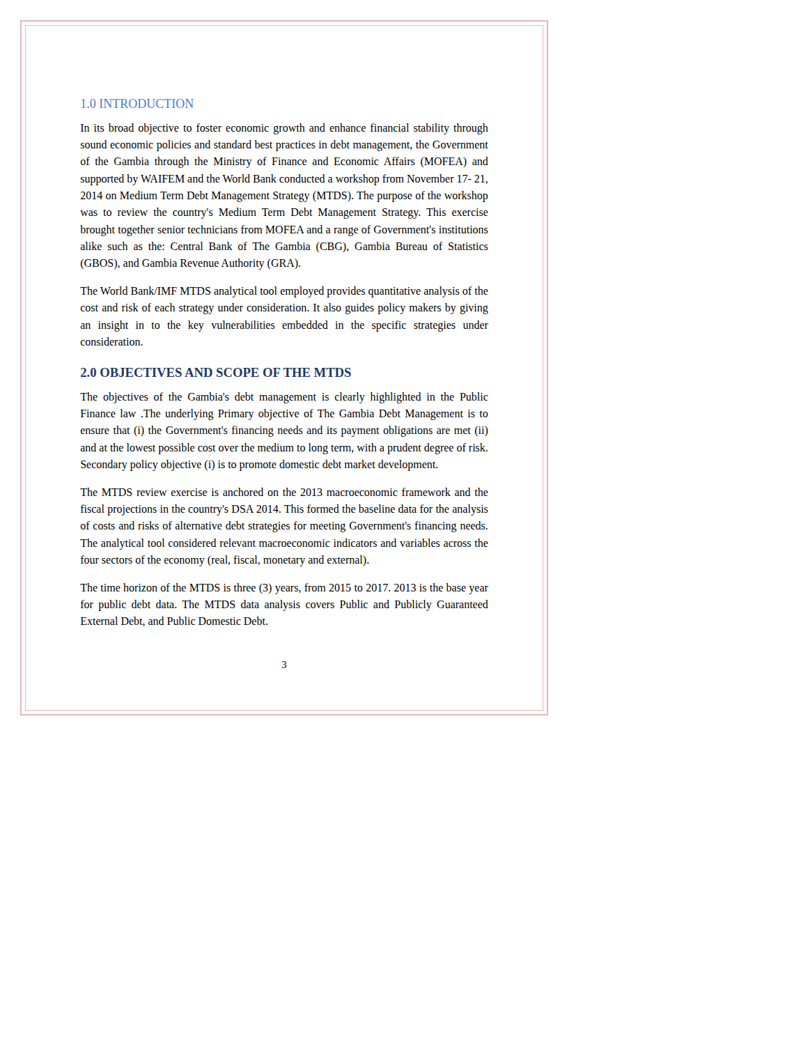1.0 INTRODUCTION
In its broad objective to foster economic growth and enhance financial stability through sound economic policies and standard best practices in debt management, the Government of the Gambia through the Ministry of Finance and Economic Affairs (MOFEA) and supported by WAIFEM and the World Bank conducted a workshop from November 17- 21, 2014 on Medium Term Debt Management Strategy (MTDS). The purpose of the workshop was to review the country's Medium Term Debt Management Strategy. This exercise brought together senior technicians from MOFEA and a range of Government's institutions alike such as the: Central Bank of The Gambia (CBG), Gambia Bureau of Statistics (GBOS), and Gambia Revenue Authority (GRA).
The World Bank/IMF MTDS analytical tool employed provides quantitative analysis of the cost and risk of each strategy under consideration. It also guides policy makers by giving an insight in to the key vulnerabilities embedded in the specific strategies under consideration.
2.0 OBJECTIVES AND SCOPE OF THE MTDS
The objectives of the Gambia's debt management is clearly highlighted in the Public Finance law .The underlying Primary objective of The Gambia Debt Management is to ensure that (i) the Government's financing needs and its payment obligations are met (ii) and at the lowest possible cost over the medium to long term, with a prudent degree of risk. Secondary policy objective (i) is to promote domestic debt market development.
The MTDS review exercise is anchored on the 2013 macroeconomic framework and the fiscal projections in the country's DSA 2014. This formed the baseline data for the analysis of costs and risks of alternative debt strategies for meeting Government's financing needs. The analytical tool considered relevant macroeconomic indicators and variables across the four sectors of the economy (real, fiscal, monetary and external).
The time horizon of the MTDS is three (3) years, from 2015 to 2017. 2013 is the base year for public debt data. The MTDS data analysis covers Public and Publicly Guaranteed External Debt, and Public Domestic Debt.
3